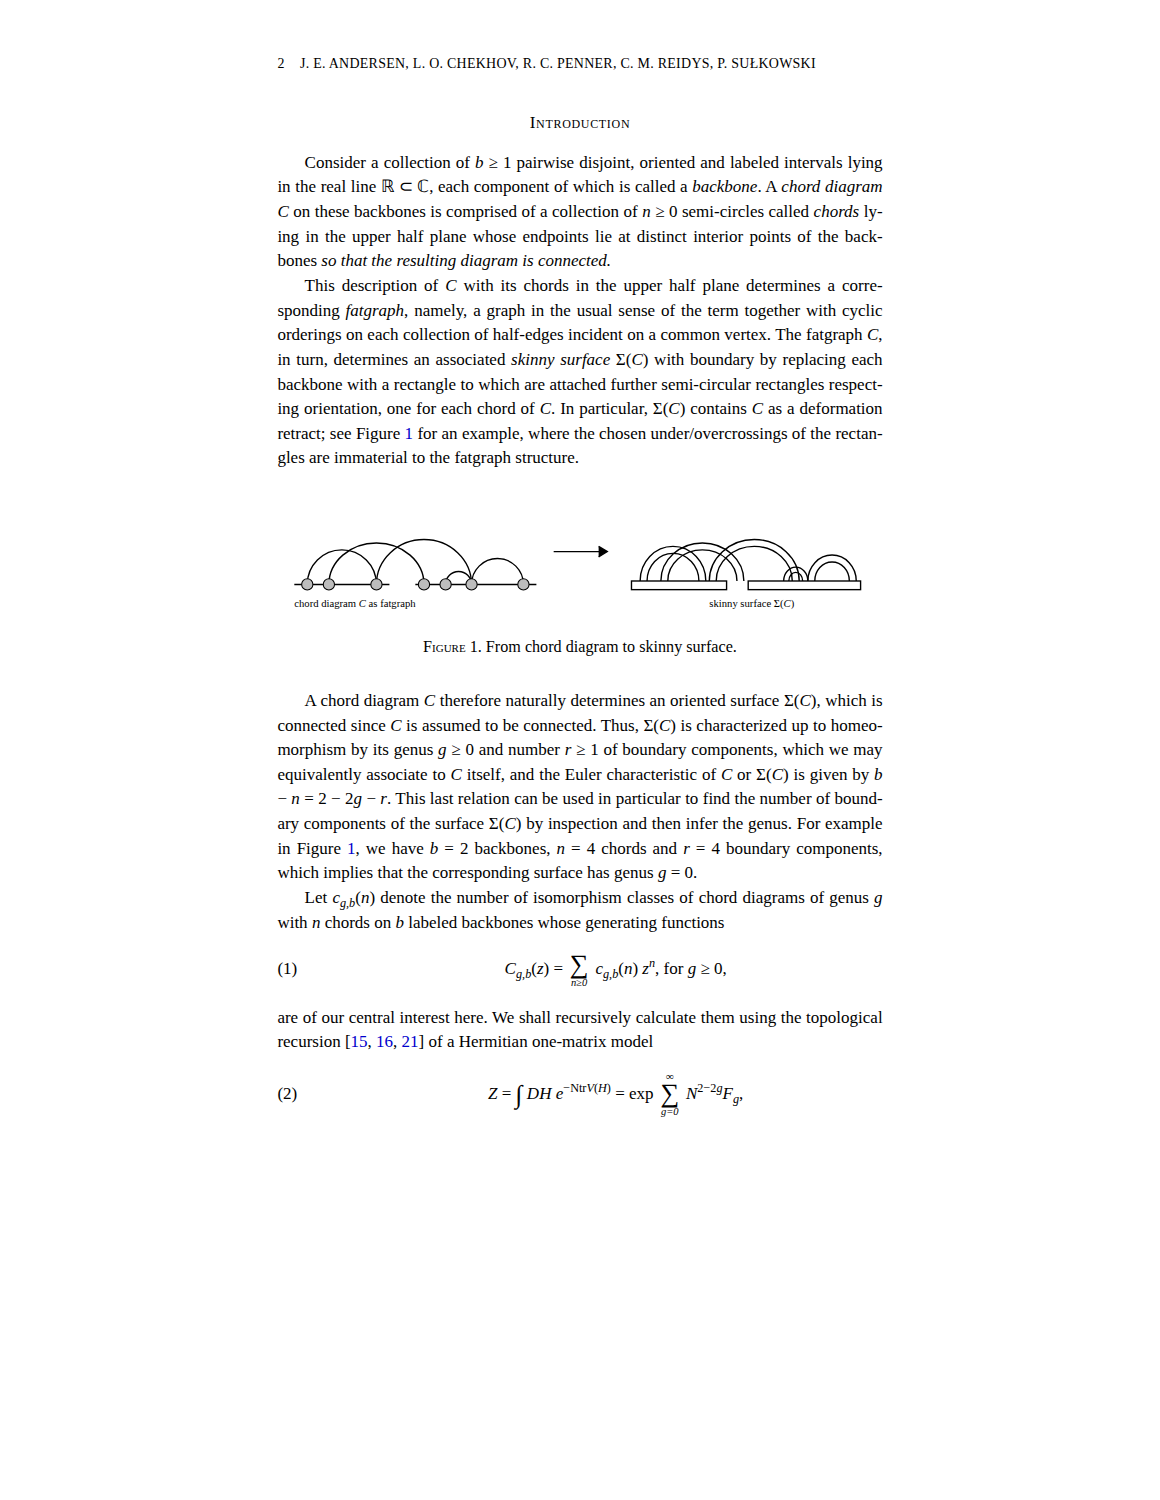2 J. E. ANDERSEN, L. O. CHEKHOV, R. C. PENNER, C. M. REIDYS, P. SUŁKOWSKI
Introduction
Consider a collection of b ≥ 1 pairwise disjoint, oriented and labeled intervals lying in the real line ℝ ⊂ ℂ, each component of which is called a backbone. A chord diagram C on these backbones is comprised of a collection of n ≥ 0 semi-circles called chords lying in the upper half plane whose endpoints lie at distinct interior points of the backbones so that the resulting diagram is connected.
This description of C with its chords in the upper half plane determines a corresponding fatgraph, namely, a graph in the usual sense of the term together with cyclic orderings on each collection of half-edges incident on a common vertex. The fatgraph C, in turn, determines an associated skinny surface Σ(C) with boundary by replacing each backbone with a rectangle to which are attached further semi-circular rectangles respecting orientation, one for each chord of C. In particular, Σ(C) contains C as a deformation retract; see Figure 1 for an example, where the chosen under/overcrossings of the rectangles are immaterial to the fatgraph structure.
chord diagram C as fatgraph skinny surface Σ(C)
Figure 1. From chord diagram to skinny surface.
A chord diagram C therefore naturally determines an oriented surface Σ(C), which is connected since C is assumed to be connected. Thus, Σ(C) is characterized up to homeomorphism by its genus g ≥ 0 and number r ≥ 1 of boundary components, which we may equivalently associate to C itself, and the Euler characteristic of C or Σ(C) is given by b − n = 2 − 2g − r. This last relation can be used in particular to find the number of boundary components of the surface Σ(C) by inspection and then infer the genus. For example in Figure 1, we have b = 2 backbones, n = 4 chords and r = 4 boundary components, which implies that the corresponding surface has genus g = 0.
Let cg,b(n) denote the number of isomorphism classes of chord diagrams of genus g with n chords on b labeled backbones whose generating functions
(1)
Cg,b(z) = ∑n≥0 cg,b(n) zn, for g ≥ 0,
are of our central interest here. We shall recursively calculate them using the topological recursion [15, 16, 21] of a Hermitian one-matrix model
(2)
Z = ∫ DH e−NtrV(H) = exp ∞∑g=0 N2−2gFg,